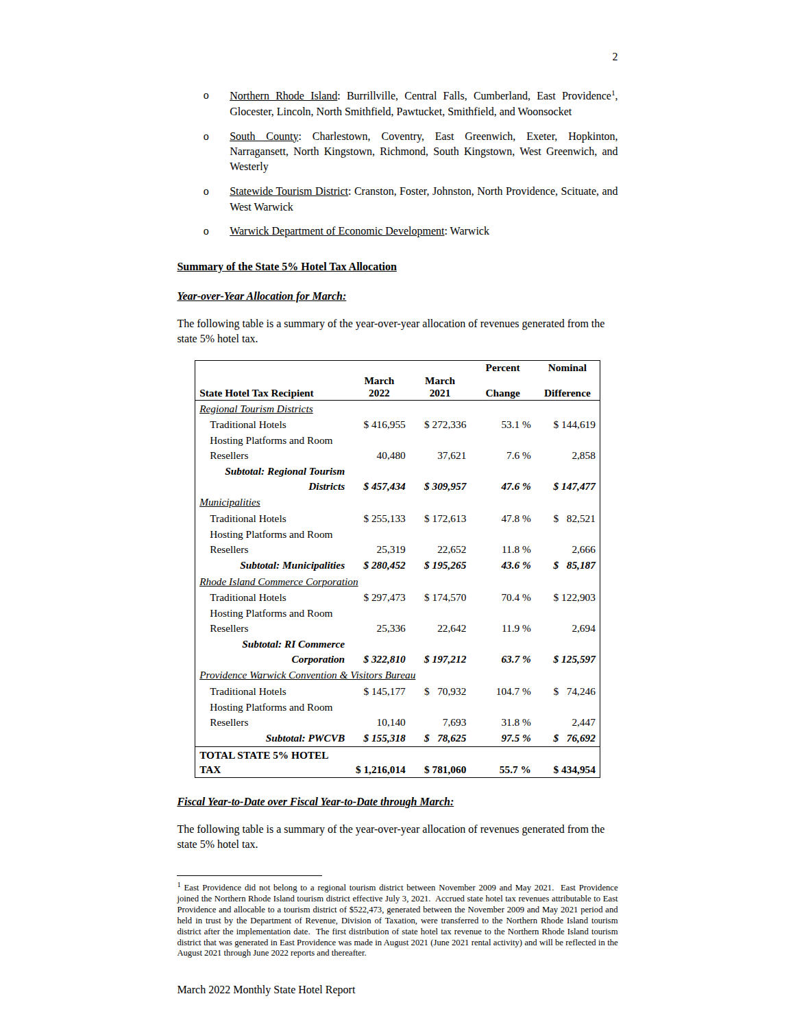2
Northern Rhode Island: Burrillville, Central Falls, Cumberland, East Providence1, Glocester, Lincoln, North Smithfield, Pawtucket, Smithfield, and Woonsocket
South County: Charlestown, Coventry, East Greenwich, Exeter, Hopkinton, Narragansett, North Kingstown, Richmond, South Kingstown, West Greenwich, and Westerly
Statewide Tourism District: Cranston, Foster, Johnston, North Providence, Scituate, and West Warwick
Warwick Department of Economic Development: Warwick
Summary of the State 5% Hotel Tax Allocation
Year-over-Year Allocation for March:
The following table is a summary of the year-over-year allocation of revenues generated from the state 5% hotel tax.
| | | | Percent | Nominal |
| --- | --- | --- | --- | --- |
| State Hotel Tax Recipient | March 2022 | March 2021 | Change | Difference |
| Regional Tourism Districts |
| Traditional Hotels | $ 416,955 | $ 272,336 | 53.1 % | $ 144,619 |
| Hosting Platforms and Room Resellers | 40,480 | 37,621 | 7.6 % | 2,858 |
| Subtotal: Regional Tourism Districts | $ 457,434 | $ 309,957 | 47.6 % | $ 147,477 |
| Municipalities |
| Traditional Hotels | $ 255,133 | $ 172,613 | 47.8 % | $ 82,521 |
| Hosting Platforms and Room Resellers | 25,319 | 22,652 | 11.8 % | 2,666 |
| Subtotal: Municipalities | $ 280,452 | $ 195,265 | 43.6 % | $ 85,187 |
| Rhode Island Commerce Corporation |
| Traditional Hotels | $ 297,473 | $ 174,570 | 70.4 % | $ 122,903 |
| Hosting Platforms and Room Resellers | 25,336 | 22,642 | 11.9 % | 2,694 |
| Subtotal: RI Commerce Corporation | $ 322,810 | $ 197,212 | 63.7 % | $ 125,597 |
| Providence Warwick Convention & Visitors Bureau |
| Traditional Hotels | $ 145,177 | $ 70,932 | 104.7 % | $ 74,246 |
| Hosting Platforms and Room Resellers | 10,140 | 7,693 | 31.8 % | 2,447 |
| Subtotal: PWCVB | $ 155,318 | $ 78,625 | 97.5 % | $ 76,692 |
| TOTAL STATE 5% HOTEL TAX | $ 1,216,014 | $ 781,060 | 55.7 % | $ 434,954 |
Fiscal Year-to-Date over Fiscal Year-to-Date through March:
The following table is a summary of the year-over-year allocation of revenues generated from the state 5% hotel tax.
1 East Providence did not belong to a regional tourism district between November 2009 and May 2021. East Providence joined the Northern Rhode Island tourism district effective July 3, 2021. Accrued state hotel tax revenues attributable to East Providence and allocable to a tourism district of $522,473, generated between the November 2009 and May 2021 period and held in trust by the Department of Revenue, Division of Taxation, were transferred to the Northern Rhode Island tourism district after the implementation date. The first distribution of state hotel tax revenue to the Northern Rhode Island tourism district that was generated in East Providence was made in August 2021 (June 2021 rental activity) and will be reflected in the August 2021 through June 2022 reports and thereafter.
March 2022 Monthly State Hotel Report